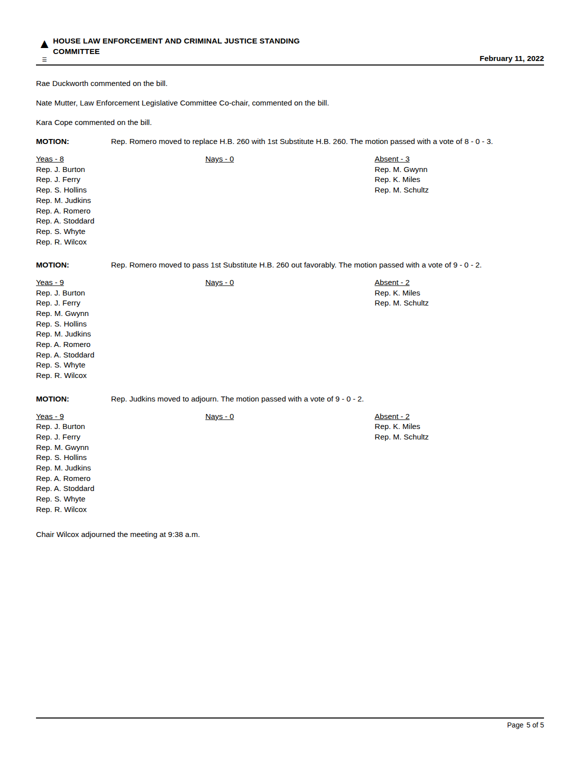▲
☰
House Law Enforcement and Criminal Justice Standing
Committee
February 11, 2022
Rae Duckworth commented on the bill.
Nate Mutter, Law Enforcement Legislative Committee Co-chair, commented on the bill.
Kara Cope commented on the bill.
MOTION:
Rep. Romero moved to replace H.B. 260 with 1st Substitute H.B. 260. The motion passed with a vote of 8 - 0 - 3.
Yeas - 8
Rep. J. Burton
Rep. J. Ferry
Rep. S. Hollins
Rep. M. Judkins
Rep. A. Romero
Rep. A. Stoddard
Rep. S. Whyte
Rep. R. Wilcox
Nays - 0
Absent - 3
Rep. M. Gwynn
Rep. K. Miles
Rep. M. Schultz
MOTION:
Rep. Romero moved to pass 1st Substitute H.B. 260 out favorably. The motion passed with a vote of 9 - 0 - 2.
Yeas - 9
Rep. J. Burton
Rep. J. Ferry
Rep. M. Gwynn
Rep. S. Hollins
Rep. M. Judkins
Rep. A. Romero
Rep. A. Stoddard
Rep. S. Whyte
Rep. R. Wilcox
Nays - 0
Absent - 2
Rep. K. Miles
Rep. M. Schultz
MOTION:
Rep. Judkins moved to adjourn. The motion passed with a vote of 9 - 0 - 2.
Yeas - 9
Rep. J. Burton
Rep. J. Ferry
Rep. M. Gwynn
Rep. S. Hollins
Rep. M. Judkins
Rep. A. Romero
Rep. A. Stoddard
Rep. S. Whyte
Rep. R. Wilcox
Nays - 0
Absent - 2
Rep. K. Miles
Rep. M. Schultz
Chair Wilcox adjourned the meeting at 9:38 a.m.
Page5 of 5